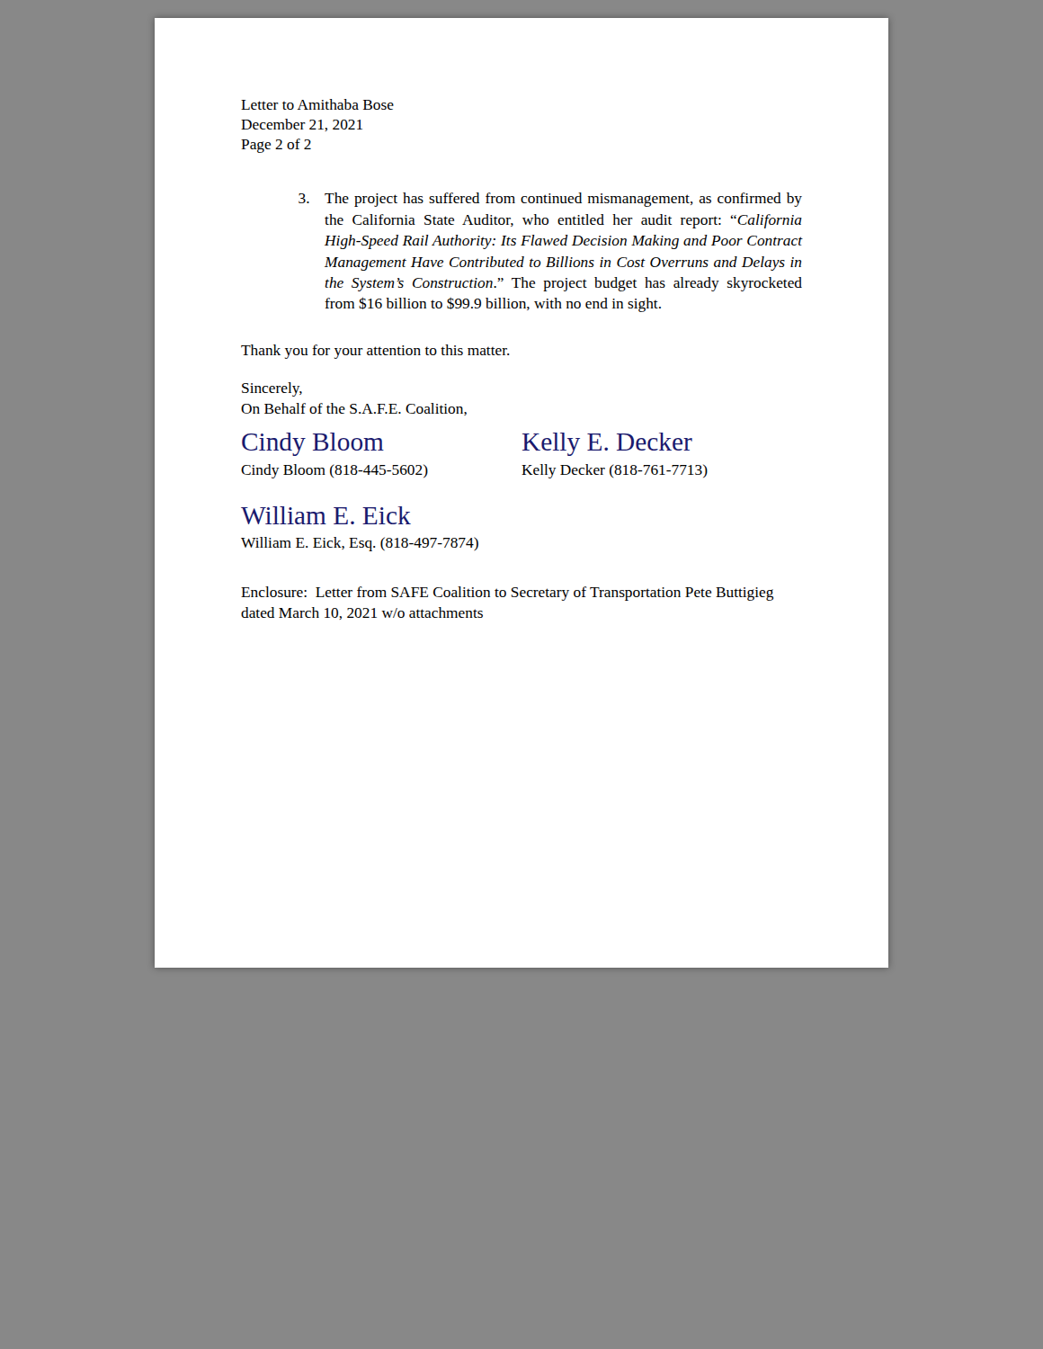Letter to Amithaba Bose
December 21, 2021
Page 2 of 2
3. The project has suffered from continued mismanagement, as confirmed by the California State Auditor, who entitled her audit report: “California High-Speed Rail Authority: Its Flawed Decision Making and Poor Contract Management Have Contributed to Billions in Cost Overruns and Delays in the System’s Construction.” The project budget has already skyrocketed from $16 billion to $99.9 billion, with no end in sight.
Thank you for your attention to this matter.
Sincerely,
On Behalf of the S.A.F.E. Coalition,
Cindy Bloom
Cindy Bloom (818-445-5602)
Kelly E. Decker
Kelly Decker (818-761-7713)
William E. Eick
William E. Eick, Esq. (818-497-7874)
Enclosure: Letter from SAFE Coalition to Secretary of Transportation Pete Buttigieg dated March 10, 2021 w/o attachments